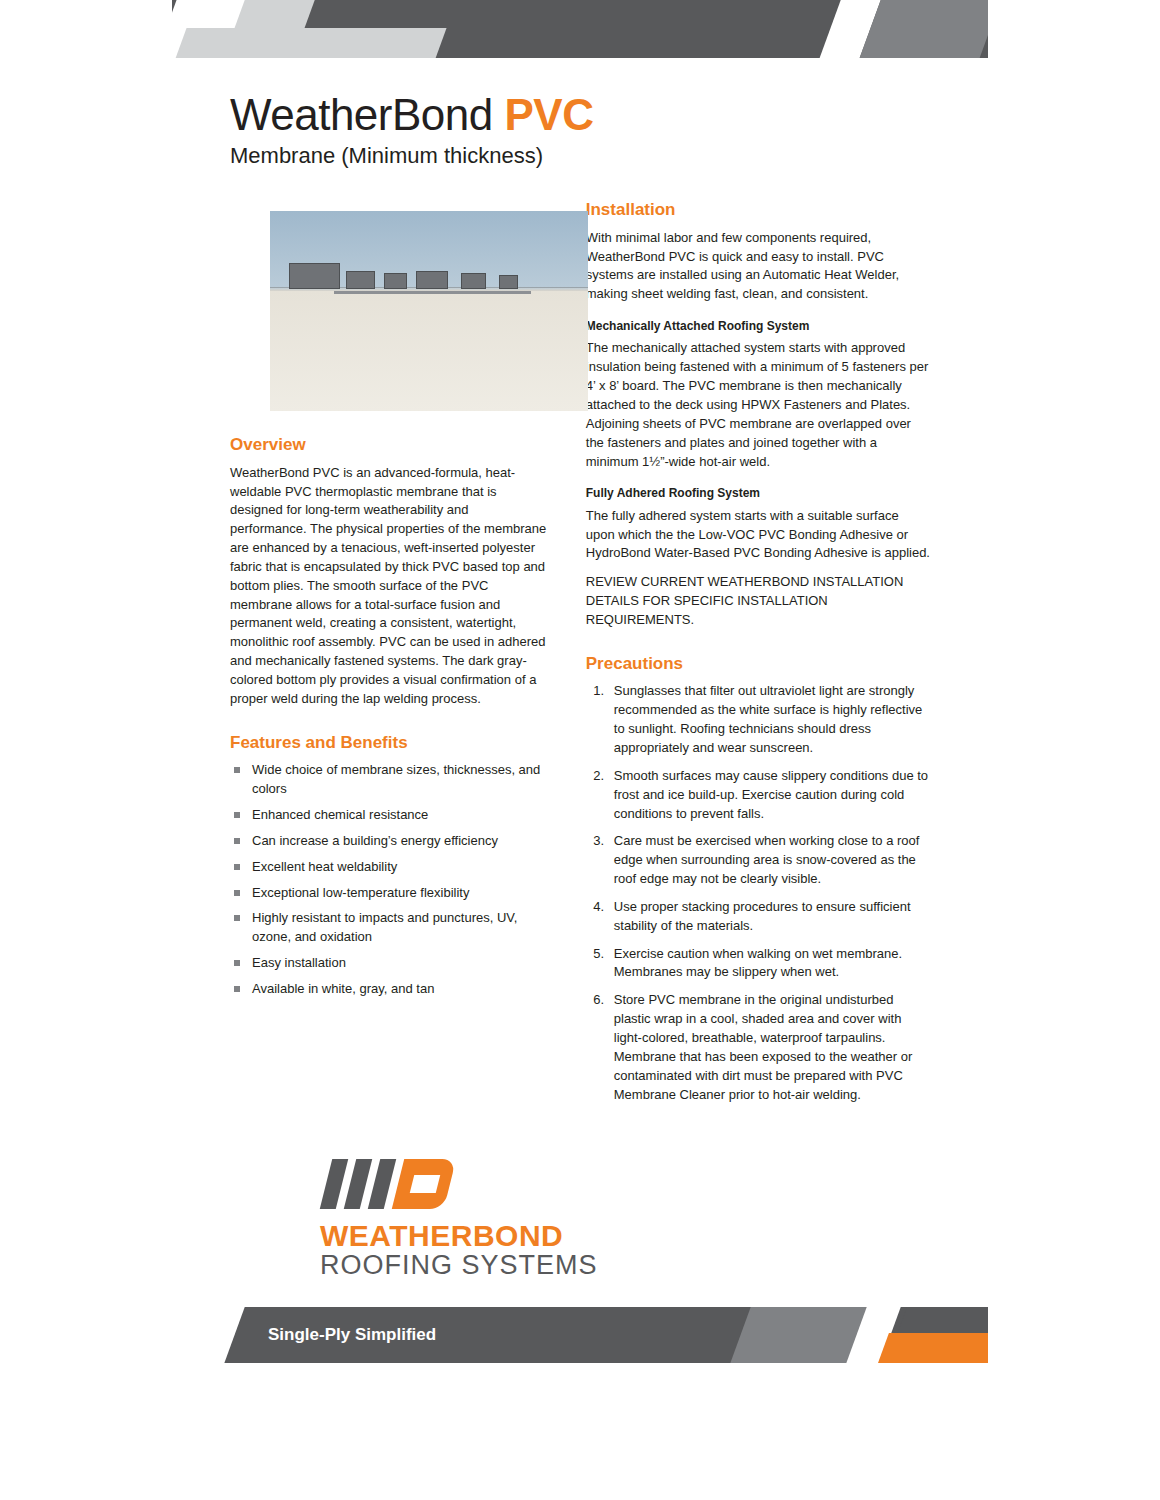WeatherBond PVC
Membrane (Minimum thickness)
Overview
WeatherBond PVC is an advanced-formula, heat-weldable PVC thermoplastic membrane that is designed for long-term weatherability and performance. The physical properties of the membrane are enhanced by a tenacious, weft-inserted polyester fabric that is encapsulated by thick PVC based top and bottom plies. The smooth surface of the PVC membrane allows for a total-surface fusion and permanent weld, creating a consistent, watertight, monolithic roof assembly. PVC can be used in adhered and mechanically fastened systems. The dark gray-colored bottom ply provides a visual confirmation of a proper weld during the lap welding process.
Features and Benefits
Wide choice of membrane sizes, thicknesses, and colors
Enhanced chemical resistance
Can increase a building’s energy efficiency
Excellent heat weldability
Exceptional low-temperature flexibility
Highly resistant to impacts and punctures, UV, ozone, and oxidation
Easy installation
Available in white, gray, and tan
Installation
With minimal labor and few components required, WeatherBond PVC is quick and easy to install. PVC systems are installed using an Automatic Heat Welder, making sheet welding fast, clean, and consistent.
Mechanically Attached Roofing System
The mechanically attached system starts with approved insulation being fastened with a minimum of 5 fasteners per 4’ x 8’ board. The PVC membrane is then mechanically attached to the deck using HPWX Fasteners and Plates. Adjoining sheets of PVC membrane are overlapped over the fasteners and plates and joined together with a minimum 1½”-wide hot-air weld.
Fully Adhered Roofing System
The fully adhered system starts with a suitable surface upon which the the Low-VOC PVC Bonding Adhesive or HydroBond Water-Based PVC Bonding Adhesive is applied.
Review current WeatherBond installation details for specific installation requirements.
Precautions
Sunglasses that filter out ultraviolet light are strongly recommended as the white surface is highly reflective to sunlight. Roofing technicians should dress appropriately and wear sunscreen.
Smooth surfaces may cause slippery conditions due to frost and ice build-up. Exercise caution during cold conditions to prevent falls.
Care must be exercised when working close to a roof edge when surrounding area is snow-covered as the roof edge may not be clearly visible.
Use proper stacking procedures to ensure sufficient stability of the materials.
Exercise caution when walking on wet membrane. Membranes may be slippery when wet.
Store PVC membrane in the original undisturbed plastic wrap in a cool, shaded area and cover with light-colored, breathable, waterproof tarpaulins. Membrane that has been exposed to the weather or contaminated with dirt must be prepared with PVC Membrane Cleaner prior to hot-air welding.
WEATHERBOND
ROOFING SYSTEMS
Single-Ply Simplified